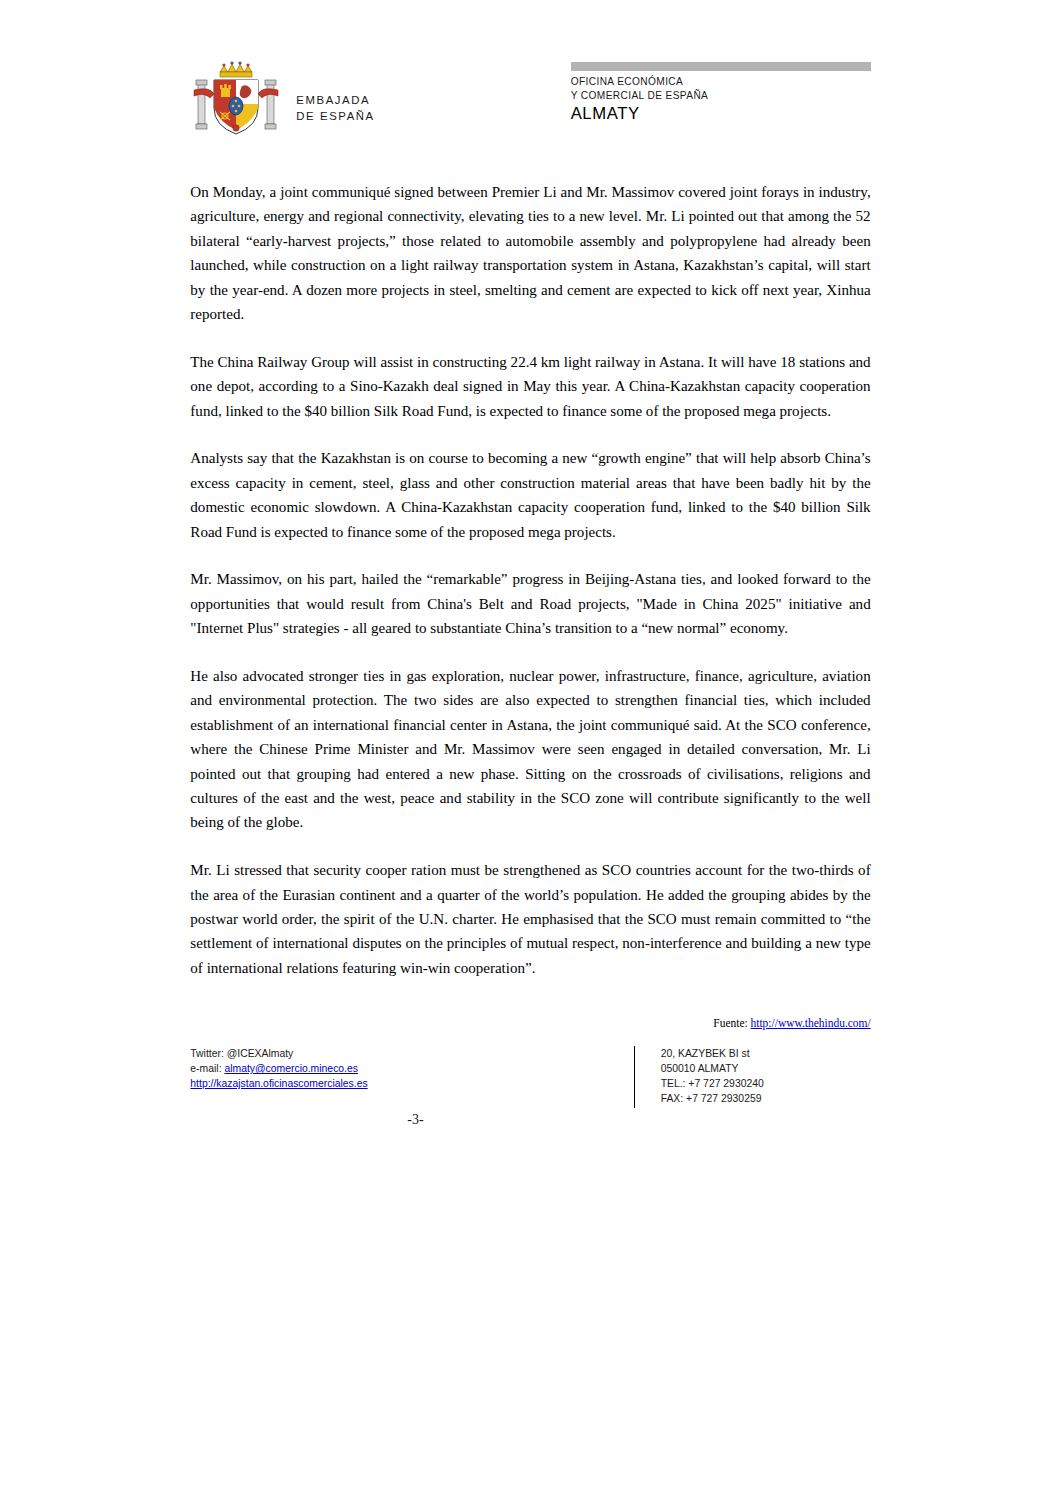EMBAJADA
DE ESPAÑA
OFICINA ECONÓMICA
Y COMERCIAL DE ESPAÑA
ALMATY
On Monday, a joint communiqué signed between Premier Li and Mr. Massimov covered joint forays in industry, agriculture, energy and regional connectivity, elevating ties to a new level. Mr. Li pointed out that among the 52 bilateral “early-harvest projects,” those related to automobile assembly and polypropylene had already been launched, while construction on a light railway transportation system in Astana, Kazakhstan’s capital, will start by the year-end. A dozen more projects in steel, smelting and cement are expected to kick off next year, Xinhua reported.
The China Railway Group will assist in constructing 22.4 km light railway in Astana. It will have 18 stations and one depot, according to a Sino-Kazakh deal signed in May this year. A China-Kazakhstan capacity cooperation fund, linked to the $40 billion Silk Road Fund, is expected to finance some of the proposed mega projects.
Analysts say that the Kazakhstan is on course to becoming a new “growth engine” that will help absorb China’s excess capacity in cement, steel, glass and other construction material areas that have been badly hit by the domestic economic slowdown. A China-Kazakhstan capacity cooperation fund, linked to the $40 billion Silk Road Fund is expected to finance some of the proposed mega projects.
Mr. Massimov, on his part, hailed the “remarkable” progress in Beijing-Astana ties, and looked forward to the opportunities that would result from China's Belt and Road projects, "Made in China 2025" initiative and "Internet Plus" strategies - all geared to substantiate China’s transition to a “new normal” economy.
He also advocated stronger ties in gas exploration, nuclear power, infrastructure, finance, agriculture, aviation and environmental protection. The two sides are also expected to strengthen financial ties, which included establishment of an international financial center in Astana, the joint communiqué said. At the SCO conference, where the Chinese Prime Minister and Mr. Massimov were seen engaged in detailed conversation, Mr. Li pointed out that grouping had entered a new phase. Sitting on the crossroads of civilisations, religions and cultures of the east and the west, peace and stability in the SCO zone will contribute significantly to the well being of the globe.
Mr. Li stressed that security cooper ration must be strengthened as SCO countries account for the two-thirds of the area of the Eurasian continent and a quarter of the world’s population. He added the grouping abides by the postwar world order, the spirit of the U.N. charter. He emphasised that the SCO must remain committed to “the settlement of international disputes on the principles of mutual respect, non-interference and building a new type of international relations featuring win-win cooperation”.
Fuente: http://www.thehindu.com/
Twitter: @ICEXAlmaty
e-mail: almaty@comercio.mineco.es
http://kazajstan.oficinascomerciales.es
20, KAZYBEK BI st
050010 ALMATY
TEL.: +7 727 2930240
FAX: +7 727 2930259
-3-